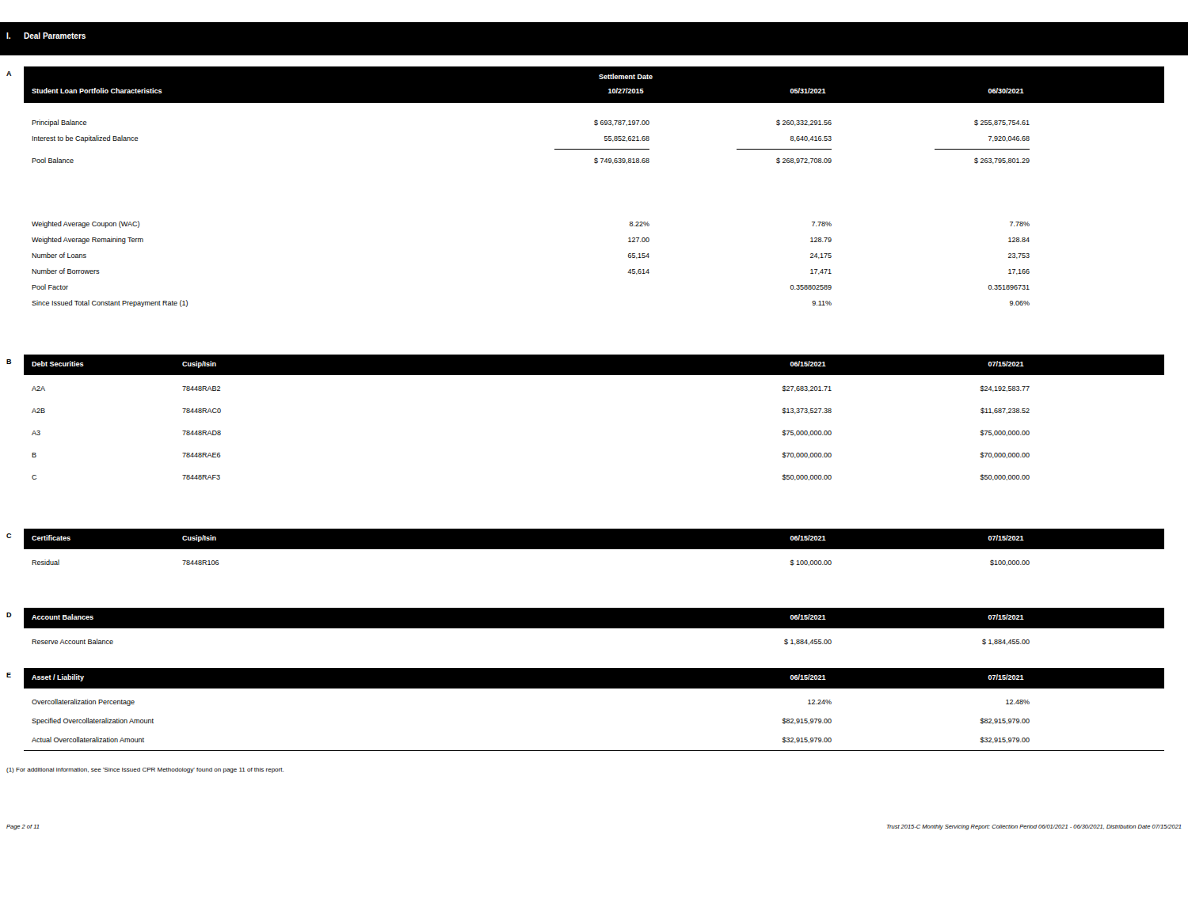I. Deal Parameters
A
Student Loan Portfolio Characteristics Settlement Date 10/27/2015 05/31/2021 06/30/2021
Principal Balance
$ 693,787,197.00
$ 260,332,291.56
$ 255,875,754.61
Interest to be Capitalized Balance
55,852,621.68
8,640,416.53
7,920,046.68
Pool Balance
$ 749,639,818.68
$ 268,972,708.09
$ 263,795,801.29
Weighted Average Coupon (WAC)
8.22%
7.78%
7.78%
Weighted Average Remaining Term
127.00
128.79
128.84
Number of Loans
65,154
24,175
23,753
Number of Borrowers
45,614
17,471
17,166
Pool Factor
0.358802589
0.351896731
Since Issued Total Constant Prepayment Rate (1)
9.11%
9.06%
B
Debt Securities Cusip/Isin 06/15/2021 07/15/2021
A2A
78448RAB2
$27,683,201.71
$24,192,583.77
A2B
78448RAC0
$13,373,527.38
$11,687,238.52
A3
78448RAD8
$75,000,000.00
$75,000,000.00
B
78448RAE6
$70,000,000.00
$70,000,000.00
C
78448RAF3
$50,000,000.00
$50,000,000.00
C
Certificates Cusip/Isin 06/15/2021 07/15/2021
Residual
78448R106
$ 100,000.00
$100,000.00
D
Account Balances 06/15/2021 07/15/2021
Reserve Account Balance
$ 1,884,455.00
$ 1,884,455.00
E
Asset / Liability 06/15/2021 07/15/2021
Overcollateralization Percentage
12.24%
12.48%
Specified Overcollateralization Amount
$82,915,979.00
$82,915,979.00
Actual Overcollateralization Amount
$32,915,979.00
$32,915,979.00
(1) For additional information, see 'Since Issued CPR Methodology' found on page 11 of this report.
Page 2 of 11
Trust 2015-C Monthly Servicing Report: Collection Period 06/01/2021 - 06/30/2021, Distribution Date 07/15/2021